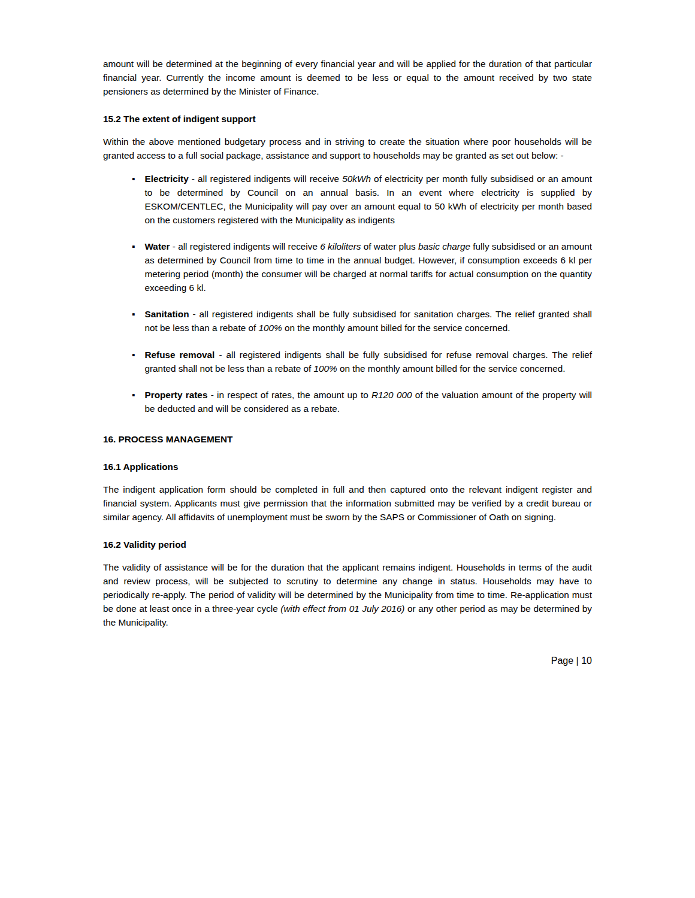amount will be determined at the beginning of every financial year and will be applied for the duration of that particular financial year. Currently the income amount is deemed to be less or equal to the amount received by two state pensioners as determined by the Minister of Finance.
15.2 The extent of indigent support
Within the above mentioned budgetary process and in striving to create the situation where poor households will be granted access to a full social package, assistance and support to households may be granted as set out below: -
Electricity - all registered indigents will receive 50kWh of electricity per month fully subsidised or an amount to be determined by Council on an annual basis. In an event where electricity is supplied by ESKOM/CENTLEC, the Municipality will pay over an amount equal to 50 kWh of electricity per month based on the customers registered with the Municipality as indigents
Water - all registered indigents will receive 6 kiloliters of water plus basic charge fully subsidised or an amount as determined by Council from time to time in the annual budget. However, if consumption exceeds 6 kl per metering period (month) the consumer will be charged at normal tariffs for actual consumption on the quantity exceeding 6 kl.
Sanitation - all registered indigents shall be fully subsidised for sanitation charges. The relief granted shall not be less than a rebate of 100% on the monthly amount billed for the service concerned.
Refuse removal - all registered indigents shall be fully subsidised for refuse removal charges. The relief granted shall not be less than a rebate of 100% on the monthly amount billed for the service concerned.
Property rates - in respect of rates, the amount up to R120 000 of the valuation amount of the property will be deducted and will be considered as a rebate.
16. PROCESS MANAGEMENT
16.1 Applications
The indigent application form should be completed in full and then captured onto the relevant indigent register and financial system. Applicants must give permission that the information submitted may be verified by a credit bureau or similar agency. All affidavits of unemployment must be sworn by the SAPS or Commissioner of Oath on signing.
16.2 Validity period
The validity of assistance will be for the duration that the applicant remains indigent. Households in terms of the audit and review process, will be subjected to scrutiny to determine any change in status. Households may have to periodically re-apply. The period of validity will be determined by the Municipality from time to time. Re-application must be done at least once in a three-year cycle (with effect from 01 July 2016) or any other period as may be determined by the Municipality.
Page | 10